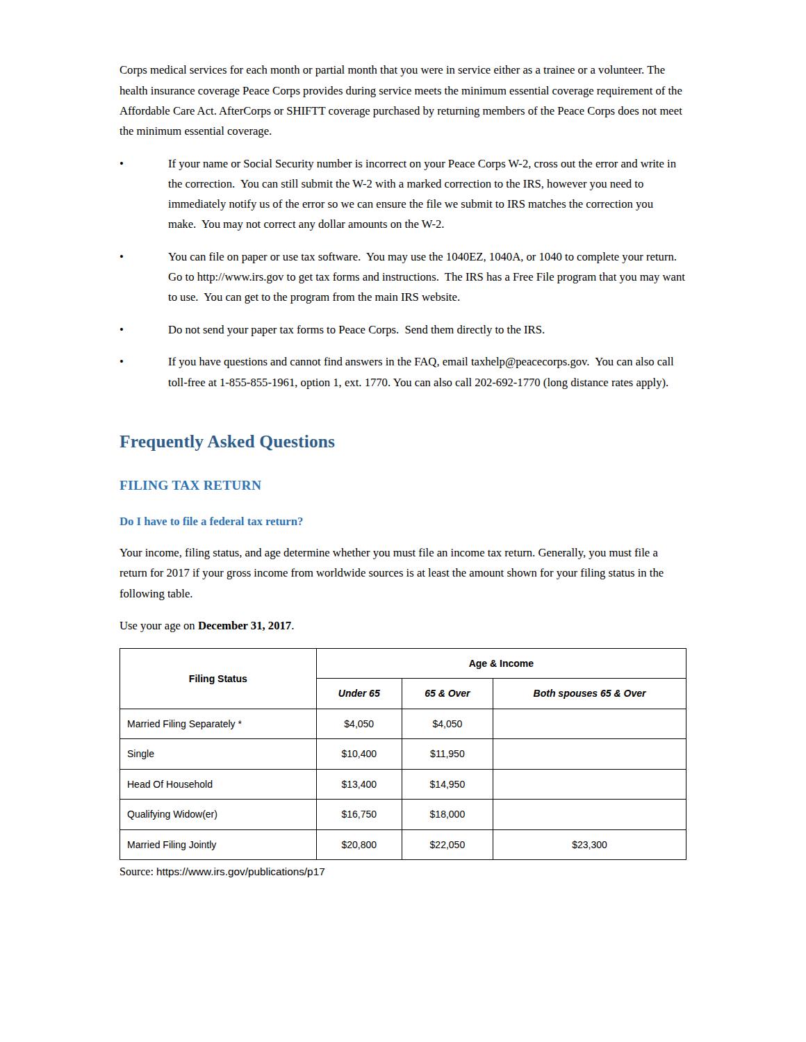Corps medical services for each month or partial month that you were in service either as a trainee or a volunteer. The health insurance coverage Peace Corps provides during service meets the minimum essential coverage requirement of the Affordable Care Act. AfterCorps or SHIFTT coverage purchased by returning members of the Peace Corps does not meet the minimum essential coverage.
•
If your name or Social Security number is incorrect on your Peace Corps W-2, cross out the error and write in the correction. You can still submit the W-2 with a marked correction to the IRS, however you need to immediately notify us of the error so we can ensure the file we submit to IRS matches the correction you make. You may not correct any dollar amounts on the W-2.
•
You can file on paper or use tax software. You may use the 1040EZ, 1040A, or 1040 to complete your return. Go to http://www.irs.gov to get tax forms and instructions. The IRS has a Free File program that you may want to use. You can get to the program from the main IRS website.
•
Do not send your paper tax forms to Peace Corps. Send them directly to the IRS.
•
If you have questions and cannot find answers in the FAQ, email taxhelp@peacecorps.gov. You can also call toll-free at 1-855-855-1961, option 1, ext. 1770. You can also call 202-692-1770 (long distance rates apply).
Frequently Asked Questions
FILING TAX RETURN
Do I have to file a federal tax return?
Your income, filing status, and age determine whether you must file an income tax return. Generally, you must file a return for 2017 if your gross income from worldwide sources is at least the amount shown for your filing status in the following table.
Use your age on December 31, 2017.
| Filing Status | Age & Income |
| Under 65 | 65 & Over | Both spouses 65 & Over |
| Married Filing Separately * | $4,050 | $4,050 | |
| Single | $10,400 | $11,950 | |
| Head Of Household | $13,400 | $14,950 | |
| Qualifying Widow(er) | $16,750 | $18,000 | |
| Married Filing Jointly | $20,800 | $22,050 | $23,300 |
Source: https://www.irs.gov/publications/p17